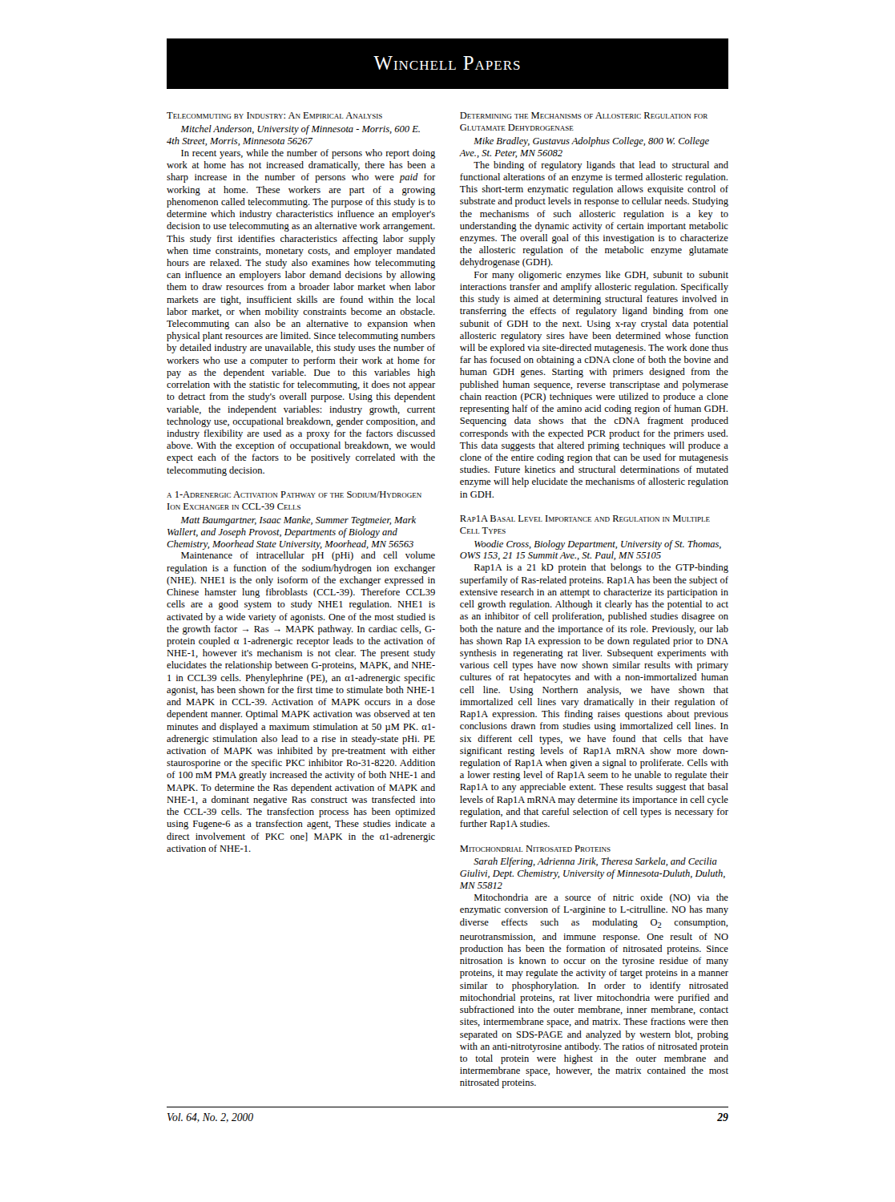Winchell Papers
Telecommuting by Industry: An Empirical Analysis
Mitchel Anderson, University of Minnesota - Morris, 600 E. 4th Street, Morris, Minnesota 56267
In recent years, while the number of persons who report doing work at home has not increased dramatically, there has been a sharp increase in the number of persons who were paid for working at home. These workers are part of a growing phenomenon called telecommuting. The purpose of this study is to determine which industry characteristics influence an employer's decision to use telecommuting as an alternative work arrangement. This study first identifies characteristics affecting labor supply when time constraints, monetary costs, and employer mandated hours are relaxed. The study also examines how telecommuting can influence an employers labor demand decisions by allowing them to draw resources from a broader labor market when labor markets are tight, insufficient skills are found within the local labor market, or when mobility constraints become an obstacle. Telecommuting can also be an alternative to expansion when physical plant resources are limited. Since telecommuting numbers by detailed industry are unavailable, this study uses the number of workers who use a computer to perform their work at home for pay as the dependent variable. Due to this variables high correlation with the statistic for telecommuting, it does not appear to detract from the study's overall purpose. Using this dependent variable, the independent variables: industry growth, current technology use, occupational breakdown, gender composition, and industry flexibility are used as a proxy for the factors discussed above. With the exception of occupational breakdown, we would expect each of the factors to be positively correlated with the telecommuting decision.
α 1-Adrenergic Activation Pathway of the Sodium/Hydrogen Ion Exchanger in CCL-39 Cells
Matt Baumgartner, Isaac Manke, Summer Tegtmeier, Mark Wallert, and Joseph Provost, Departments of Biology and Chemistry, Moorhead State University, Moorhead, MN 56563
Maintenance of intracellular pH (pHi) and cell volume regulation is a function of the sodium/hydrogen ion exchanger (NHE). NHE1 is the only isoform of the exchanger expressed in Chinese hamster lung fibroblasts (CCL-39). Therefore CCL39 cells are a good system to study NHE1 regulation. NHE1 is activated by a wide variety of agonists. One of the most studied is the growth factor → Ras → MAPK pathway. In cardiac cells, G-protein coupled α 1-adrenergic receptor leads to the activation of NHE-1, however it's mechanism is not clear. The present study elucidates the relationship between G-proteins, MAPK, and NHE-1 in CCL39 cells. Phenylephrine (PE), an α1-adrenergic specific agonist, has been shown for the first time to stimulate both NHE-1 and MAPK in CCL-39. Activation of MAPK occurs in a dose dependent manner. Optimal MAPK activation was observed at ten minutes and displayed a maximum stimulation at 50 µM PK. α1-adrenergic stimulation also lead to a rise in steady-state pHi. PE activation of MAPK was inhibited by pre-treatment with either staurosporine or the specific PKC inhibitor Ro-31-8220. Addition of 100 mM PMA greatly increased the activity of both NHE-1 and MAPK. To determine the Ras dependent activation of MAPK and NHE-1, a dominant negative Ras construct was transfected into the CCL-39 cells. The transfection process has been optimized using Fugene-6 as a transfection agent, These studies indicate a direct involvement of PKC one] MAPK in the α1-adrenergic activation of NHE-1.
Determining the Mechanisms of Allosteric Regulation for Glutamate Dehydrogenase
Mike Bradley, Gustavus Adolphus College, 800 W. College Ave., St. Peter, MN 56082
The binding of regulatory ligands that lead to structural and functional alterations of an enzyme is termed allosteric regulation. This short-term enzymatic regulation allows exquisite control of substrate and product levels in response to cellular needs. Studying the mechanisms of such allosteric regulation is a key to understanding the dynamic activity of certain important metabolic enzymes. The overall goal of this investigation is to characterize the allosteric regulation of the metabolic enzyme glutamate dehydrogenase (GDH).
For many oligomeric enzymes like GDH, subunit to subunit interactions transfer and amplify allosteric regulation. Specifically this study is aimed at determining structural features involved in transferring the effects of regulatory ligand binding from one subunit of GDH to the next. Using x-ray crystal data potential allosteric regulatory sires have been determined whose function will be explored via site-directed mutagenesis. The work done thus far has focused on obtaining a cDNA clone of both the bovine and human GDH genes. Starting with primers designed from the published human sequence, reverse transcriptase and polymerase chain reaction (PCR) techniques were utilized to produce a clone representing half of the amino acid coding region of human GDH. Sequencing data shows that the cDNA fragment produced corresponds with the expected PCR product for the primers used. This data suggests that altered priming techniques will produce a clone of the entire coding region that can be used for mutagenesis studies. Future kinetics and structural determinations of mutated enzyme will help elucidate the mechanisms of allosteric regulation in GDH.
Rap1A Basal Level Importance and Regulation in Multiple Cell Types
Woodie Cross, Biology Department, University of St. Thomas, OWS 153, 21 15 Summit Ave., St. Paul, MN 55105
Rap1A is a 21 kD protein that belongs to the GTP-binding superfamily of Ras-related proteins. Rap1A has been the subject of extensive research in an attempt to characterize its participation in cell growth regulation. Although it clearly has the potential to act as an inhibitor of cell proliferation, published studies disagree on both the nature and the importance of its role. Previously, our lab has shown Rap IA expression to be down regulated prior to DNA synthesis in regenerating rat liver. Subsequent experiments with various cell types have now shown similar results with primary cultures of rat hepatocytes and with a non-immortalized human cell line. Using Northern analysis, we have shown that immortalized cell lines vary dramatically in their regulation of Rap1A expression. This finding raises questions about previous conclusions drawn from studies using immortalized cell lines. In six different cell types, we have found that cells that have significant resting levels of Rap1A mRNA show more down-regulation of Rap1A when given a signal to proliferate. Cells with a lower resting level of Rap1A seem to he unable to regulate their Rap1A to any appreciable extent. These results suggest that basal levels of Rap1A mRNA may determine its importance in cell cycle regulation, and that careful selection of cell types is necessary for further Rap1A studies.
Mitochondrial Nitrosated Proteins
Sarah Elfering, Adrienna Jirik, Theresa Sarkela, and Cecilia Giulivi, Dept. Chemistry, University of Minnesota-Duluth, Duluth, MN 55812
Mitochondria are a source of nitric oxide (NO) via the enzymatic conversion of L-arginine to L-citrulline. NO has many diverse effects such as modulating O2 consumption, neurotransmission, and immune response. One result of NO production has been the formation of nitrosated proteins. Since nitrosation is known to occur on the tyrosine residue of many proteins, it may regulate the activity of target proteins in a manner similar to phosphorylation. In order to identify nitrosated mitochondrial proteins, rat liver mitochondria were purified and subfractioned into the outer membrane, inner membrane, contact sites, intermembrane space, and matrix. These fractions were then separated on SDS-PAGE and analyzed by western blot, probing with an anti-nitrotyrosine antibody. The ratios of nitrosated protein to total protein were highest in the outer membrane and intermembrane space, however, the matrix contained the most nitrosated proteins.
Vol. 64, No. 2, 2000 29